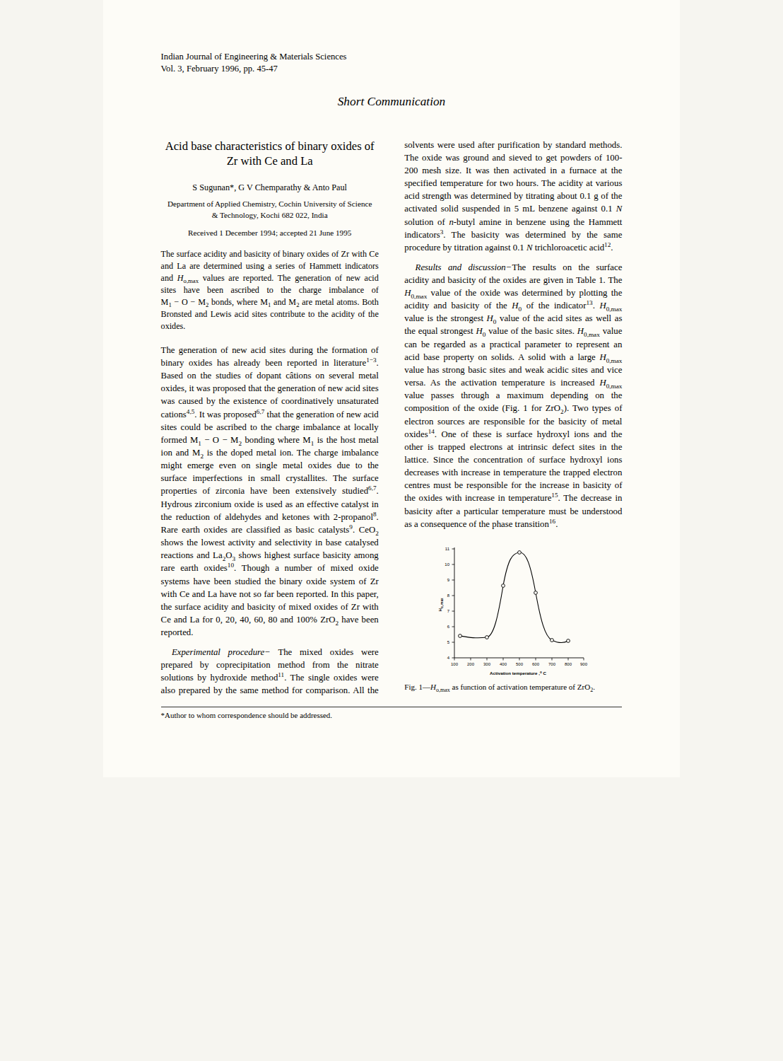Indian Journal of Engineering & Materials Sciences
Vol. 3, February 1996, pp. 45-47
Short Communication
Acid base characteristics of binary oxides of
Zr with Ce and La
S Sugunan*, G V Chemparathy & Anto Paul
Department of Applied Chemistry, Cochin University of Science
& Technology, Kochi 682 022, India
Received 1 December 1994; accepted 21 June 1995
The surface acidity and basicity of binary oxides of Zr with Ce and La are determined using a series of Hammett indicators and Ho,max values are reported. The generation of new acid sites have been ascribed to the charge imbalance of M1 − O − M2 bonds, where M1 and M2 are metal atoms. Both Bronsted and Lewis acid sites contribute to the acidity of the oxides.
The generation of new acid sites during the formation of binary oxides has already been reported in literature1−3. Based on the studies of dopant câtions on several metal oxides, it was proposed that the generation of new acid sites was caused by the existence of coordinatively unsaturated cations4,5. It was proposed6,7 that the generation of new acid sites could be ascribed to the charge imbalance at locally formed M1 − O − M2 bonding where M1 is the host metal ion and M2 is the doped metal ion. The charge imbalance might emerge even on single metal oxides due to the surface imperfections in small crystallites. The surface properties of zirconia have been extensively studied6,7. Hydrous zirconium oxide is used as an effective catalyst in the reduction of aldehydes and ketones with 2-propanol8. Rare earth oxides are classified as basic catalysts9. CeO2 shows the lowest activity and selectivity in base catalysed reactions and La2O3 shows highest surface basicity among rare earth oxides10. Though a number of mixed oxide systems have been studied the binary oxide system of Zr with Ce and La have not so far been reported. In this paper, the surface acidity and basicity of mixed oxides of Zr with Ce and La for 0, 20, 40, 60, 80 and 100% ZrO2 have been reported.
Experimental procedure− The mixed oxides were prepared by coprecipitation method from the nitrate solutions by hydroxide method11. The single oxides were also prepared by the same method for comparison. All the solvents were used after purification by standard methods. The oxide was ground and sieved to get powders of 100-200 mesh size. It was then activated in a furnace at the specified temperature for two hours. The acidity at various acid strength was determined by titrating about 0.1 g of the activated solid suspended in 5 mL benzene against 0.1 N solution of n-butyl amine in benzene using the Hammett indicators3. The basicity was determined by the same procedure by titration against 0.1 N trichloroacetic acid12.
Results and discussion−The results on the surface acidity and basicity of the oxides are given in Table 1. The H0,max value of the oxide was determined by plotting the acidity and basicity of the H0 of the indicator13. H0,max value is the strongest H0 value of the acid sites as well as the equal strongest H0 value of the basic sites. H0,max value can be regarded as a practical parameter to represent an acid base property on solids. A solid with a large H0,max value has strong basic sites and weak acidic sites and vice versa. As the activation temperature is increased H0,max value passes through a maximum depending on the composition of the oxide (Fig. 1 for ZrO2). Two types of electron sources are responsible for the basicity of metal oxides14. One of these is surface hydroxyl ions and the other is trapped electrons at intrinsic defect sites in the lattice. Since the concentration of surface hydroxyl ions decreases with increase in temperature the trapped electron centres must be responsible for the increase in basicity of the oxides with increase in temperature15. The decrease in basicity after a particular temperature must be understood as a consequence of the phase transition16.
4 5 6 7 8 9 10 11 100 200 300 400 500 600 700 800 900 Activation temperature ,o C Ho, max
Fig. 1—Ho,max as function of activation temperature of ZrO2.
*Author to whom correspondence should be addressed.